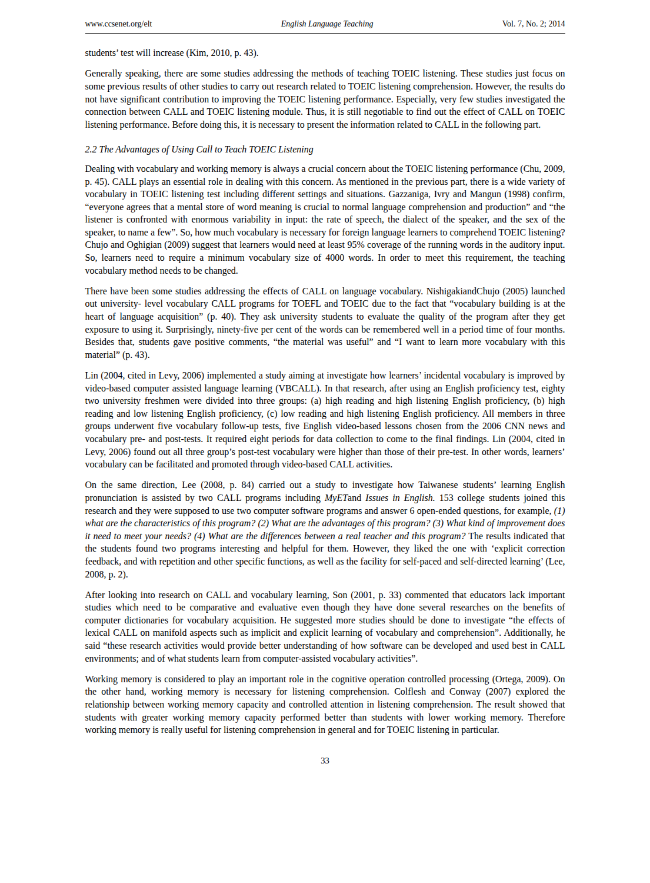www.ccsenet.org/elt English Language Teaching Vol. 7, No. 2; 2014
students’ test will increase (Kim, 2010, p. 43).
Generally speaking, there are some studies addressing the methods of teaching TOEIC listening. These studies just focus on some previous results of other studies to carry out research related to TOEIC listening comprehension. However, the results do not have significant contribution to improving the TOEIC listening performance. Especially, very few studies investigated the connection between CALL and TOEIC listening module. Thus, it is still negotiable to find out the effect of CALL on TOEIC listening performance. Before doing this, it is necessary to present the information related to CALL in the following part.
2.2 The Advantages of Using Call to Teach TOEIC Listening
Dealing with vocabulary and working memory is always a crucial concern about the TOEIC listening performance (Chu, 2009, p. 45). CALL plays an essential role in dealing with this concern. As mentioned in the previous part, there is a wide variety of vocabulary in TOEIC listening test including different settings and situations. Gazzaniga, Ivry and Mangun (1998) confirm, “everyone agrees that a mental store of word meaning is crucial to normal language comprehension and production” and “the listener is confronted with enormous variability in input: the rate of speech, the dialect of the speaker, and the sex of the speaker, to name a few”. So, how much vocabulary is necessary for foreign language learners to comprehend TOEIC listening? Chujo and Oghigian (2009) suggest that learners would need at least 95% coverage of the running words in the auditory input. So, learners need to require a minimum vocabulary size of 4000 words. In order to meet this requirement, the teaching vocabulary method needs to be changed.
There have been some studies addressing the effects of CALL on language vocabulary. NishigakiandChujo (2005) launched out university- level vocabulary CALL programs for TOEFL and TOEIC due to the fact that “vocabulary building is at the heart of language acquisition” (p. 40). They ask university students to evaluate the quality of the program after they get exposure to using it. Surprisingly, ninety-five per cent of the words can be remembered well in a period time of four months. Besides that, students gave positive comments, “the material was useful” and “I want to learn more vocabulary with this material” (p. 43).
Lin (2004, cited in Levy, 2006) implemented a study aiming at investigate how learners’ incidental vocabulary is improved by video-based computer assisted language learning (VBCALL). In that research, after using an English proficiency test, eighty two university freshmen were divided into three groups: (a) high reading and high listening English proficiency, (b) high reading and low listening English proficiency, (c) low reading and high listening English proficiency. All members in three groups underwent five vocabulary follow-up tests, five English video-based lessons chosen from the 2006 CNN news and vocabulary pre- and post-tests. It required eight periods for data collection to come to the final findings. Lin (2004, cited in Levy, 2006) found out all three group’s post-test vocabulary were higher than those of their pre-test. In other words, learners’ vocabulary can be facilitated and promoted through video-based CALL activities.
On the same direction, Lee (2008, p. 84) carried out a study to investigate how Taiwanese students’ learning English pronunciation is assisted by two CALL programs including MyETand Issues in English. 153 college students joined this research and they were supposed to use two computer software programs and answer 6 open-ended questions, for example, (1) what are the characteristics of this program? (2) What are the advantages of this program? (3) What kind of improvement does it need to meet your needs? (4) What are the differences between a real teacher and this program? The results indicated that the students found two programs interesting and helpful for them. However, they liked the one with ‘explicit correction feedback, and with repetition and other specific functions, as well as the facility for self-paced and self-directed learning’ (Lee, 2008, p. 2).
After looking into research on CALL and vocabulary learning, Son (2001, p. 33) commented that educators lack important studies which need to be comparative and evaluative even though they have done several researches on the benefits of computer dictionaries for vocabulary acquisition. He suggested more studies should be done to investigate “the effects of lexical CALL on manifold aspects such as implicit and explicit learning of vocabulary and comprehension”. Additionally, he said “these research activities would provide better understanding of how software can be developed and used best in CALL environments; and of what students learn from computer-assisted vocabulary activities”.
Working memory is considered to play an important role in the cognitive operation controlled processing (Ortega, 2009). On the other hand, working memory is necessary for listening comprehension. Colflesh and Conway (2007) explored the relationship between working memory capacity and controlled attention in listening comprehension. The result showed that students with greater working memory capacity performed better than students with lower working memory. Therefore working memory is really useful for listening comprehension in general and for TOEIC listening in particular.
33